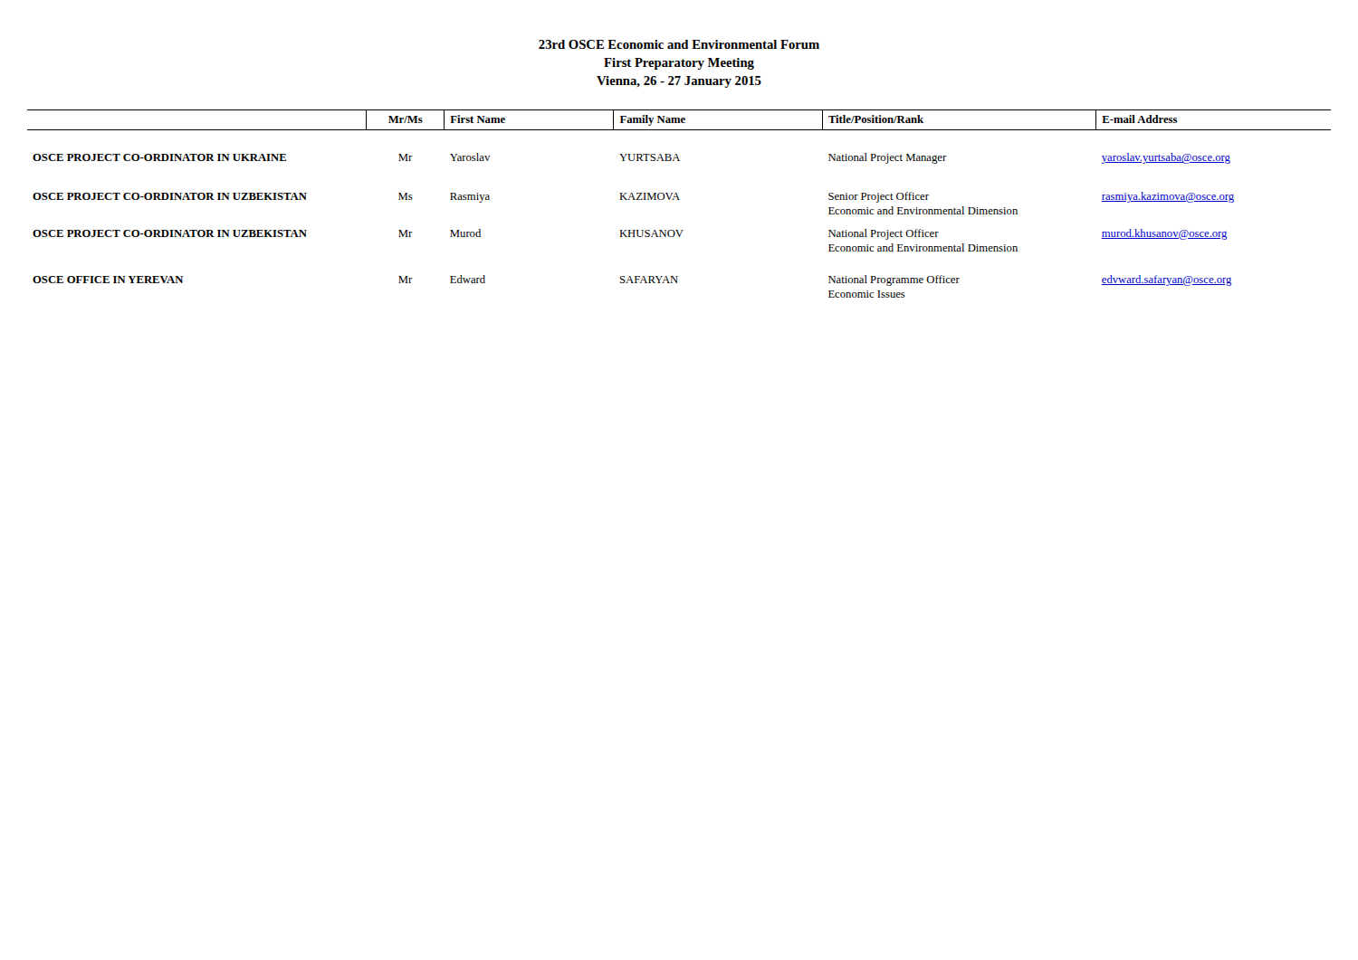23rd OSCE Economic and Environmental Forum
First Preparatory Meeting
Vienna, 26 - 27 January 2015
| | Mr/Ms | First Name | Family Name | Title/Position/Rank | E-mail Address |
| --- | --- | --- | --- | --- | --- |
| OSCE PROJECT CO-ORDINATOR IN UKRAINE | Mr | Yaroslav | YURTSABA | National Project Manager | yaroslav.yurtsaba@osce.org |
| OSCE PROJECT CO-ORDINATOR IN UZBEKISTAN | Ms | Rasmiya | KAZIMOVA | Senior Project Officer Economic and Environmental Dimension | rasmiya.kazimova@osce.org |
| OSCE PROJECT CO-ORDINATOR IN UZBEKISTAN | Mr | Murod | KHUSANOV | National Project Officer Economic and Environmental Dimension | murod.khusanov@osce.org |
| OSCE OFFICE IN YEREVAN | Mr | Edward | SAFARYAN | National Programme Officer Economic Issues | edvward.safaryan@osce.org |